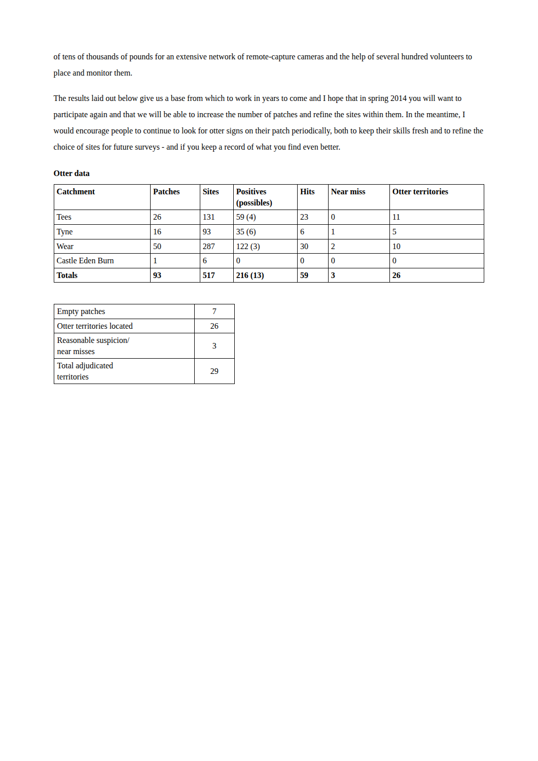of tens of thousands of pounds for an extensive network of remote-capture cameras and the help of several hundred volunteers to place and monitor them.
The results laid out below give us a base from which to work in years to come and I hope that in spring 2014 you will want to participate again and that we will be able to increase the number of patches and refine the sites within them. In the meantime, I would encourage people to continue to look for otter signs on their patch periodically, both to keep their skills fresh and to refine the choice of sites for future surveys - and if you keep a record of what you find even better.
Otter data
| Catchment | Patches | Sites | Positives (possibles) | Hits | Near miss | Otter territories |
| --- | --- | --- | --- | --- | --- | --- |
| Tees | 26 | 131 | 59 (4) | 23 | 0 | 11 |
| Tyne | 16 | 93 | 35 (6) | 6 | 1 | 5 |
| Wear | 50 | 287 | 122 (3) | 30 | 2 | 10 |
| Castle Eden Burn | 1 | 6 | 0 | 0 | 0 | 0 |
| Totals | 93 | 517 | 216 (13) | 59 | 3 | 26 |
| Empty patches | 7 |
| Otter territories located | 26 |
| Reasonable suspicion/ near misses | 3 |
| Total adjudicated territories | 29 |